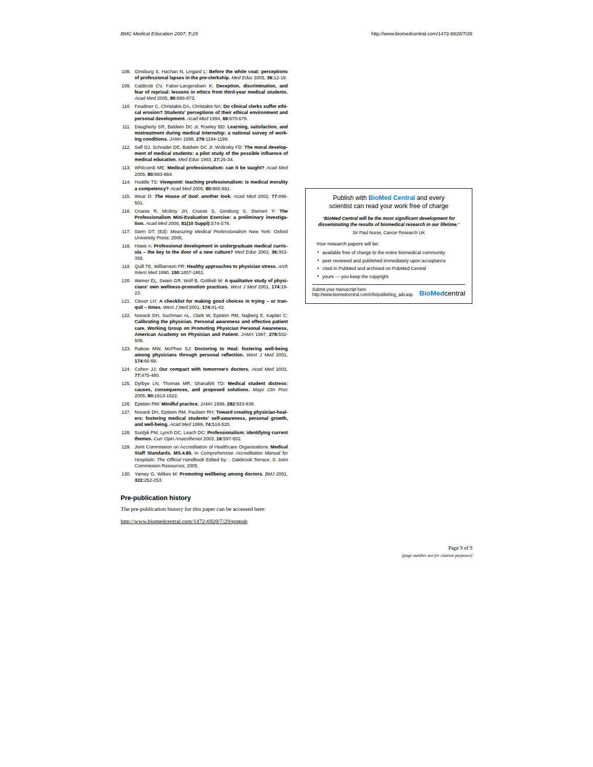BMC Medical Education 2007, 7: 29
http://www.biomedcentral.com/1472-6920/7/29
108. Ginsburg S, Hachan N, Lingard L: Before the white coat: perceptions of professional lapses in the pre-clerkship. Med Educ 2005, 39: 12-19.
109. Caldicott CV, Faber-Langendoen K: Deception, discrimination, and fear of reprisal: lessons in ethics from third-year medical students. Acad Med 2005, 80: 866-873.
110. Feudtner C, Christakis DA, Christakis NA: Do clinical clerks suffer ethical erosion? Students' perceptions of their ethical environment and personal development. Acad Med 1994, 69: 670-679.
111. Daugherty SR, Baldwin DC Jr, Rowley BD: Learning, satisfaction, and mistreatment during medical internship: a national survey of working conditions. JAMA 1998, 279: 1194-1199.
112. Self DJ, Schrader DE, Baldwin DC Jr, Wolinsky FD: The moral development of medical students: a pilot study of the possible influence of medical education. Med Educ 1993, 27: 26-34.
113. Whitcomb ME: Medical professionalism: can it be taught? Acad Med 2005, 80: 883-884.
114. Huddle TS: Viewpoint: teaching professionalism: is medical morality a competency? Acad Med 2005, 80: 885-891.
115. Wear D: The House of God: another look. Acad Med 2002, 77: 496-501.
116. Cruess R, McIlroy JH, Cruess S, Ginsburg S, Steinert Y: The Professionalism Mini-Evaluation Exercise: a preliminary investigation. Acad Med 2006, 81(10 Suppl): S74-S78.
117. Stern DT, (Ed): Measuring Medical Professionalism New York: Oxford University Press; 2006.
118. Howe A: Professional development in undergraduate medical curricula – the key to the door of a new culture? Med Educ 2002, 36: 353-359.
119. Quill TE, Williamson PR: Healthy approaches to physician stress. Arch Intern Med 1990, 150: 1857-1861.
120. Weiner EL, Swain GR, Wolf B, Gottlieb M: A qualitative study of physicians' own wellness-promotion practices. West J Med 2001, 174: 19-23.
121. Clever LH: A checklist for making good choices in trying – or tranquil – times. West J Med 2001, 174: 41-43.
122. Novack DH, Suchman AL, Clark W, Epstein RM, Najberg E, Kaplan C: Calibrating the physician. Personal awareness and effective patient care. Working Group on Promoting Physician Personal Awareness, American Academy on Physician and Patient. JAMA 1997, 278: 502-509.
123. Rabow MW, McPhee SJ: Doctoring to Heal: fostering well-being among physicians through personal reflection. West J Med 2001, 174: 66-69.
124. Cohen JJ: Our compact with tomorrow's doctors. Acad Med 2002, 77: 475-480.
125. Dyrbye LN, Thomas MR, Shanafelt TD: Medical student distress: causes, consequences, and proposed solutions. Mayo Clin Proc 2005, 80: 1613-1622.
126. Epstein RM: Mindful practice. JAMA 1999, 282: 833-839.
127. Novack DH, Epstein RM, Paulsen RH: Toward creating physician-healers: fostering medical students' self-awareness, personal growth, and well-being. Acad Med 1999, 74: 516-520.
128. Surdyk PM, Lynch DC, Leach DC: Professionalism: identifying current themes. Curr Opin Anaesthesiol 2003, 16: 597-602.
129. Joint Commission on Accreditation of Healthcare Organizations: Medical Staff Standards. MS.4.80. In Comprehensive Accreditation Manual for Hospitals: The Official Handbook Edited by: . Oakbrook Terrace, Il: Joint Commission Resources; 2005.
130. Yamey G, Wilkes M: Promoting wellbeing among doctors. BMJ 2001, 322: 252-253.
Pre-publication history
The pre-publication history for this paper can be accessed here:
http://www.biomedcentral.com/1472-6920/7/29/prepub
Publish with Bio Med Central and every
scientist can read your work free of charge
"BioMed Central will be the most significant development for disseminating the results of biomedical research in our lifetime."
Sir Paul Nurse, Cancer Research UK
Your research papers will be:
available free of charge to the entire biomedical community
peer reviewed and published immediately upon acceptance
cited in PubMed and archived on PubMed Central
yours — you keep the copyright
Submit your manuscript here:
http://www.biomedcentral.com/info/publishing_adv.asp
Bio Med central
Page 9 of 9
(page number not for citation purposes)